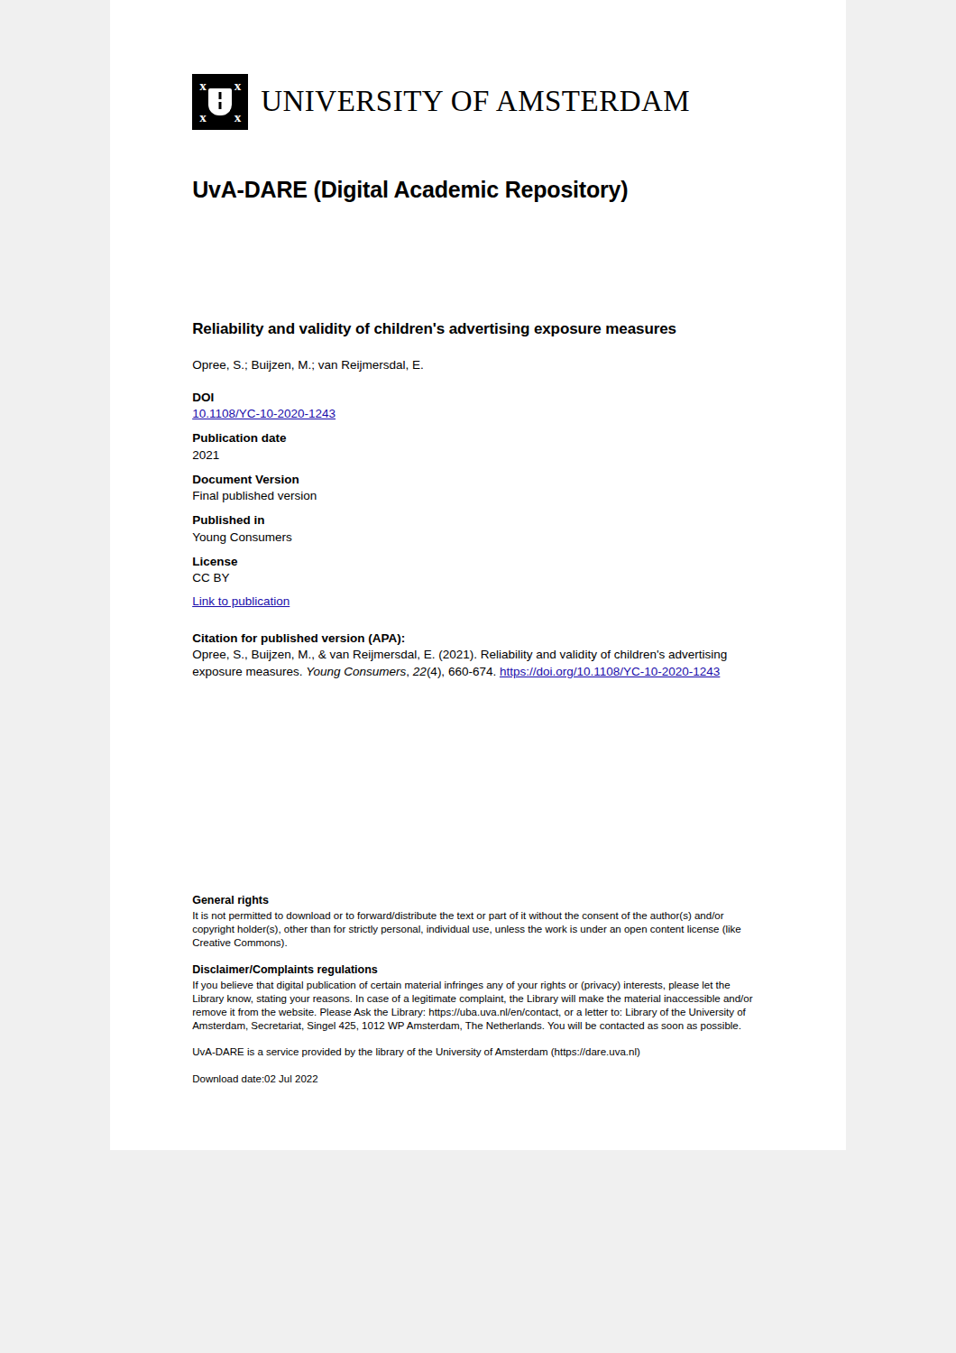x x x x
UNIVERSITY OF AMSTERDAM
UvA-DARE (Digital Academic Repository)
Reliability and validity of children's advertising exposure measures
Opree, S.; Buijzen, M.; van Reijmersdal, E.
DOI
10.1108/YC-10-2020-1243
Publication date
2021
Document Version
Final published version
Published in
Young Consumers
License
CC BY
Link to publication
Citation for published version (APA):
Opree, S., Buijzen, M., & van Reijmersdal, E. (2021). Reliability and validity of children's advertising exposure measures. Young Consumers, 22(4), 660-674. https://doi.org/10.1108/YC-10-2020-1243
General rights
It is not permitted to download or to forward/distribute the text or part of it without the consent of the author(s) and/or copyright holder(s), other than for strictly personal, individual use, unless the work is under an open content license (like Creative Commons).
Disclaimer/Complaints regulations
If you believe that digital publication of certain material infringes any of your rights or (privacy) interests, please let the Library know, stating your reasons. In case of a legitimate complaint, the Library will make the material inaccessible and/or remove it from the website. Please Ask the Library: https://uba.uva.nl/en/contact, or a letter to: Library of the University of Amsterdam, Secretariat, Singel 425, 1012 WP Amsterdam, The Netherlands. You will be contacted as soon as possible.
UvA-DARE is a service provided by the library of the University of Amsterdam (https://dare.uva.nl)
Download date:02 Jul 2022